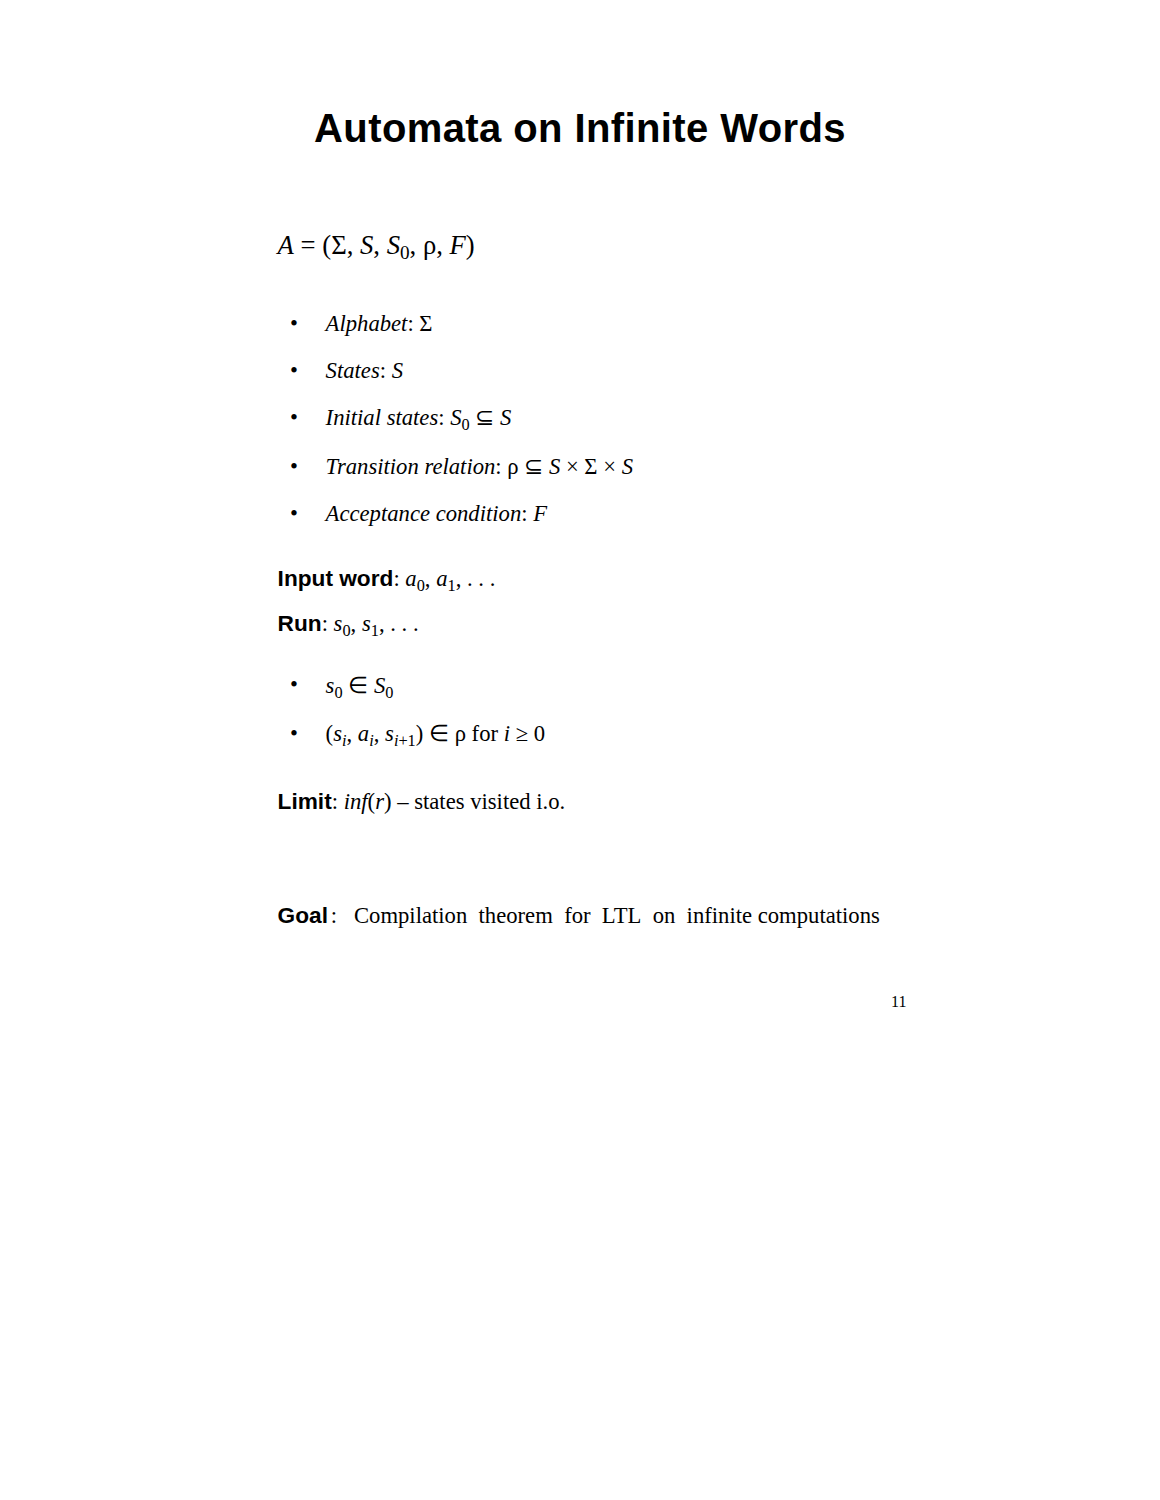Automata on Infinite Words
A = (Σ, S, S0, ρ, F)
Alphabet: Σ
States: S
Initial states: S0 ⊆ S
Transition relation: ρ ⊆ S × Σ × S
Acceptance condition: F
Input word: a0, a1, . . .
Run: s0, s1, . . .
s0 ∈ S0
(si, ai, si+1) ∈ ρ for i ≥ 0
Limit: inf(r) – states visited i.o.
Goal: Compilation theorem for LTL on infinite computations
11